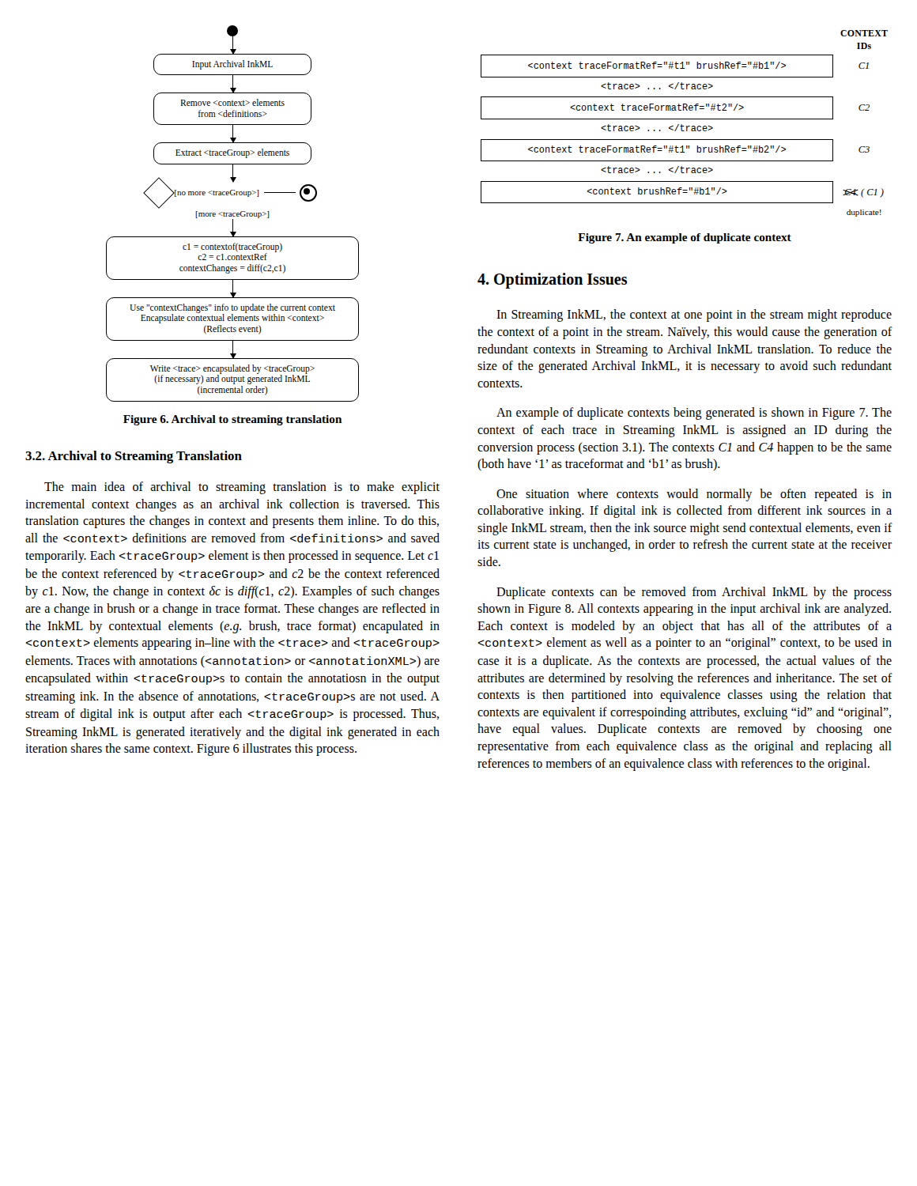Input Archival InkML
Remove <context> elements
from <definitions>
Extract <traceGroup> elements
[no more <traceGroup>]
[more <traceGroup>]
c1 = contextof(traceGroup)
c2 = c1.contextRef
contextChanges = diff(c2,c1)
Use "contextChanges" info to update the current context
Encapsulate contextual elements within <context>
(Reflects event)
Write <trace> encapsulated by <traceGroup>
(if necessary) and output generated InkML
(incremental order)
Figure 6. Archival to streaming translation
3.2. Archival to Streaming Translation
The main idea of archival to streaming translation is to make explicit incremental context changes as an archival ink collection is traversed. This translation captures the changes in context and presents them inline. To do this, all the <context> definitions are removed from <definitions> and saved temporarily. Each <traceGroup> element is then processed in sequence. Let c1 be the context referenced by <traceGroup> and c2 be the context referenced by c1. Now, the change in context δc is diff(c1, c2). Examples of such changes are a change in brush or a change in trace format. These changes are reflected in the InkML by contextual elements (e.g. brush, trace format) encapulated in <context> elements appearing in–line with the <trace> and <traceGroup> elements. Traces with annotations (<annotation> or <annotationXML>) are encapsulated within <traceGroup>s to contain the annotatiosn in the output streaming ink. In the absence of annotations, <traceGroup>s are not used. A stream of digital ink is output after each <traceGroup> is processed. Thus, Streaming InkML is generated iteratively and the digital ink generated in each iteration shares the same context. Figure 6 illustrates this process.
| | CONTEXT IDs |
| <context traceFormatRef="#t1" brushRef="#b1"/> | C1 |
| <trace> ... </trace> | |
| <context traceFormatRef="#t2"/> | C2 |
| <trace> ... </trace> | |
| <context traceFormatRef="#t1" brushRef="#b2"/> | C3 |
| <trace> ... </trace> | |
| <context brushRef="#b1"/> | C4 ( C1 ) |
| | duplicate! |
Figure 7. An example of duplicate context
4. Optimization Issues
In Streaming InkML, the context at one point in the stream might reproduce the context of a point in the stream. Naïvely, this would cause the generation of redundant contexts in Streaming to Archival InkML translation. To reduce the size of the generated Archival InkML, it is necessary to avoid such redundant contexts.
An example of duplicate contexts being generated is shown in Figure 7. The context of each trace in Streaming InkML is assigned an ID during the conversion process (section 3.1). The contexts C1 and C4 happen to be the same (both have ‘1’ as traceformat and ‘b1’ as brush).
One situation where contexts would normally be often repeated is in collaborative inking. If digital ink is collected from different ink sources in a single InkML stream, then the ink source might send contextual elements, even if its current state is unchanged, in order to refresh the current state at the receiver side.
Duplicate contexts can be removed from Archival InkML by the process shown in Figure 8. All contexts appearing in the input archival ink are analyzed. Each context is modeled by an object that has all of the attributes of a <context> element as well as a pointer to an “original” context, to be used in case it is a duplicate. As the contexts are processed, the actual values of the attributes are determined by resolving the references and inheritance. The set of contexts is then partitioned into equivalence classes using the relation that contexts are equivalent if correspoinding attributes, excluing “id” and “original”, have equal values. Duplicate contexts are removed by choosing one representative from each equivalence class as the original and replacing all references to members of an equivalence class with references to the original.